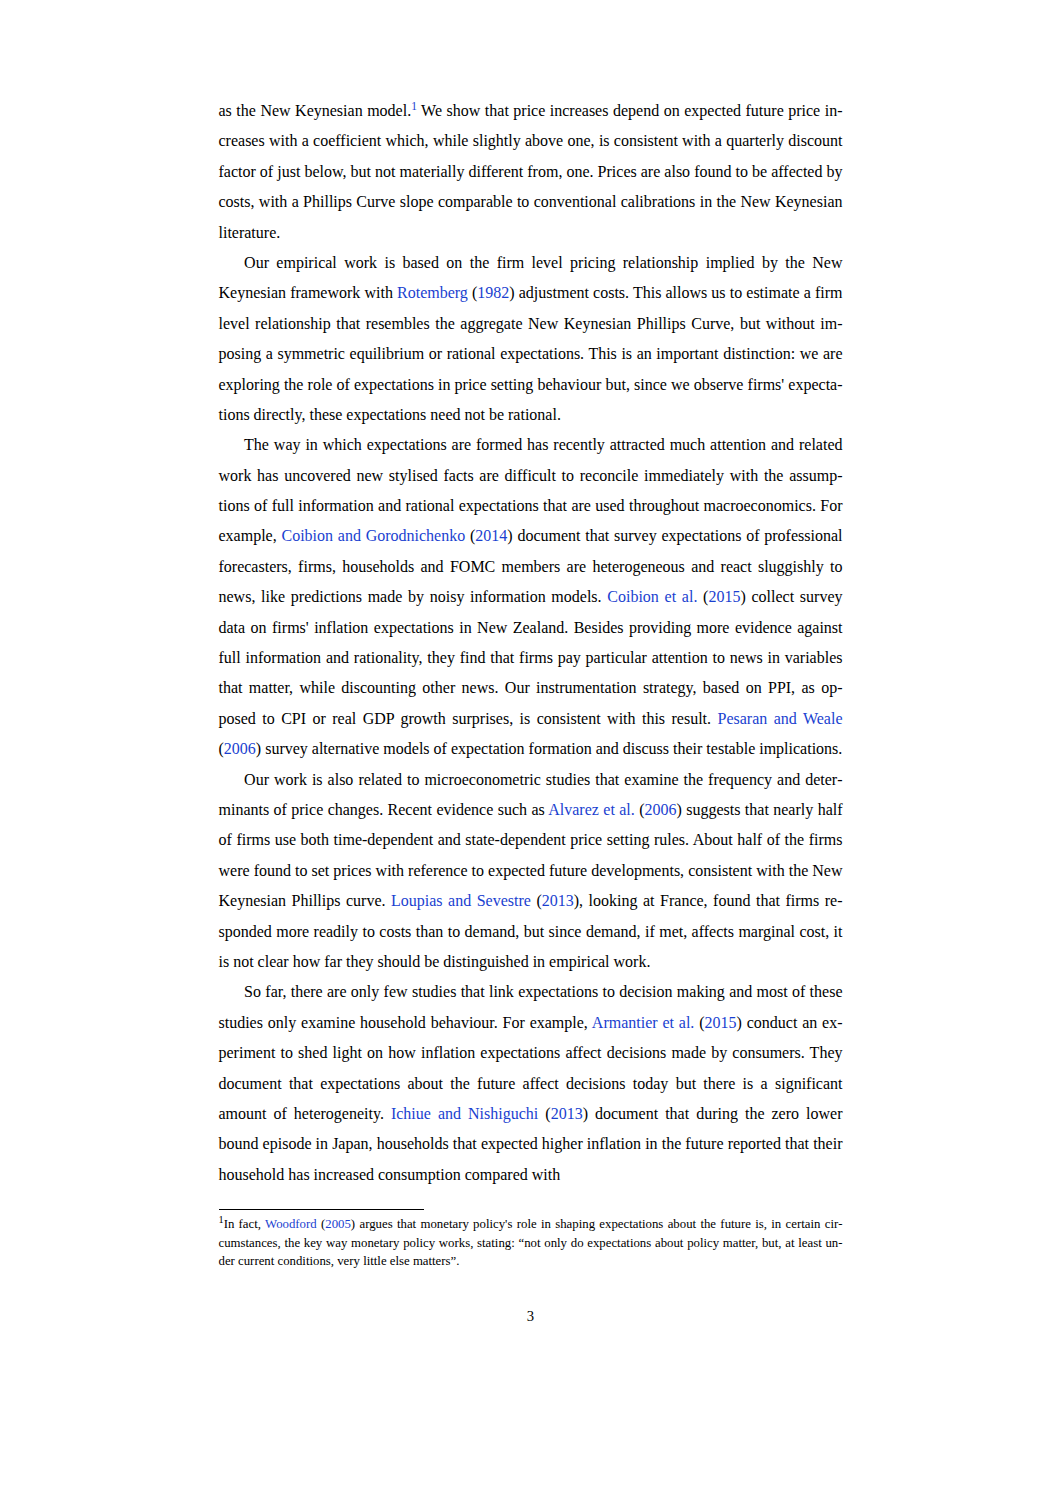as the New Keynesian model.1 We show that price increases depend on expected future price increases with a coefficient which, while slightly above one, is consistent with a quarterly discount factor of just below, but not materially different from, one. Prices are also found to be affected by costs, with a Phillips Curve slope comparable to conventional calibrations in the New Keynesian literature.
Our empirical work is based on the firm level pricing relationship implied by the New Keynesian framework with Rotemberg (1982) adjustment costs. This allows us to estimate a firm level relationship that resembles the aggregate New Keynesian Phillips Curve, but without imposing a symmetric equilibrium or rational expectations. This is an important distinction: we are exploring the role of expectations in price setting behaviour but, since we observe firms' expectations directly, these expectations need not be rational.
The way in which expectations are formed has recently attracted much attention and related work has uncovered new stylised facts are difficult to reconcile immediately with the assumptions of full information and rational expectations that are used throughout macroeconomics. For example, Coibion and Gorodnichenko (2014) document that survey expectations of professional forecasters, firms, households and FOMC members are heterogeneous and react sluggishly to news, like predictions made by noisy information models. Coibion et al. (2015) collect survey data on firms' inflation expectations in New Zealand. Besides providing more evidence against full information and rationality, they find that firms pay particular attention to news in variables that matter, while discounting other news. Our instrumentation strategy, based on PPI, as opposed to CPI or real GDP growth surprises, is consistent with this result. Pesaran and Weale (2006) survey alternative models of expectation formation and discuss their testable implications.
Our work is also related to microeconometric studies that examine the frequency and determinants of price changes. Recent evidence such as Alvarez et al. (2006) suggests that nearly half of firms use both time-dependent and state-dependent price setting rules. About half of the firms were found to set prices with reference to expected future developments, consistent with the New Keynesian Phillips curve. Loupias and Sevestre (2013), looking at France, found that firms responded more readily to costs than to demand, but since demand, if met, affects marginal cost, it is not clear how far they should be distinguished in empirical work.
So far, there are only few studies that link expectations to decision making and most of these studies only examine household behaviour. For example, Armantier et al. (2015) conduct an experiment to shed light on how inflation expectations affect decisions made by consumers. They document that expectations about the future affect decisions today but there is a significant amount of heterogeneity. Ichiue and Nishiguchi (2013) document that during the zero lower bound episode in Japan, households that expected higher inflation in the future reported that their household has increased consumption compared with
1 In fact, Woodford (2005) argues that monetary policy's role in shaping expectations about the future is, in certain circumstances, the key way monetary policy works, stating: “not only do expectations about policy matter, but, at least under current conditions, very little else matters”.
3